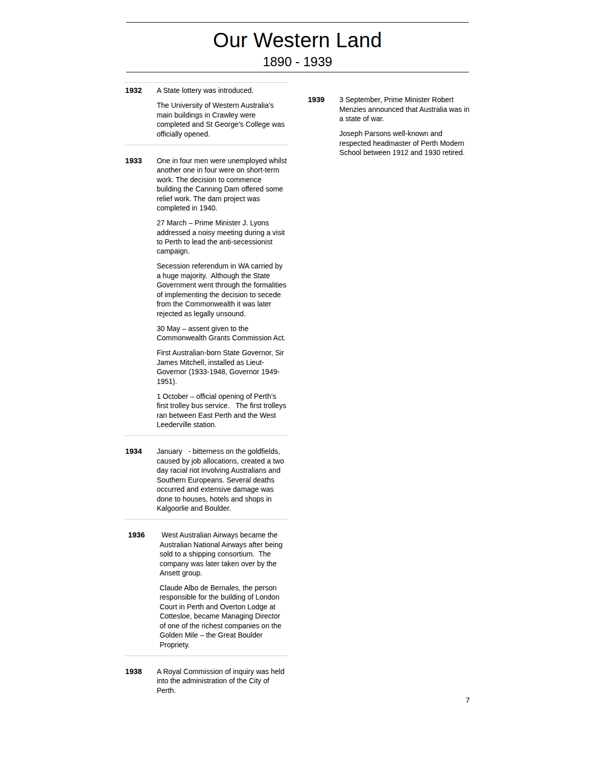Our Western Land
1890 - 1939
1932
A State lottery was introduced.
The University of Western Australia’s main buildings in Crawley were completed and St George’s College was officially opened.
1933
One in four men were unemployed whilst another one in four were on short-term work. The decision to commence building the Canning Dam offered some relief work. The dam project was completed in 1940.
27 March – Prime Minister J. Lyons addressed a noisy meeting during a visit to Perth to lead the anti-secessionist campaign.
Secession referendum in WA carried by a huge majority. Although the State Government went through the formalities of implementing the decision to secede from the Commonwealth it was later rejected as legally unsound.
30 May – assent given to the Commonwealth Grants Commission Act.
First Australian-born State Governor, Sir James Mitchell, installed as Lieut-Governor (1933-1948, Governor 1949-1951).
1 October – official opening of Perth’s first trolley bus service. The first trolleys ran between East Perth and the West Leederville station.
1934
January - bitterness on the goldfields, caused by job allocations, created a two day racial riot involving Australians and Southern Europeans. Several deaths occurred and extensive damage was done to houses, hotels and shops in Kalgoorlie and Boulder.
1936
West Australian Airways became the Australian National Airways after being sold to a shipping consortium. The company was later taken over by the Ansett group.
Claude Albo de Bernales, the person responsible for the building of London Court in Perth and Overton Lodge at Cottesloe, became Managing Director of one of the richest companies on the Golden Mile – the Great Boulder Propriety.
1938
A Royal Commission of inquiry was held into the administration of the City of Perth.
1939
3 September, Prime Minister Robert Menzies announced that Australia was in a state of war.
Joseph Parsons well-known and respected headmaster of Perth Modern School between 1912 and 1930 retired.
7